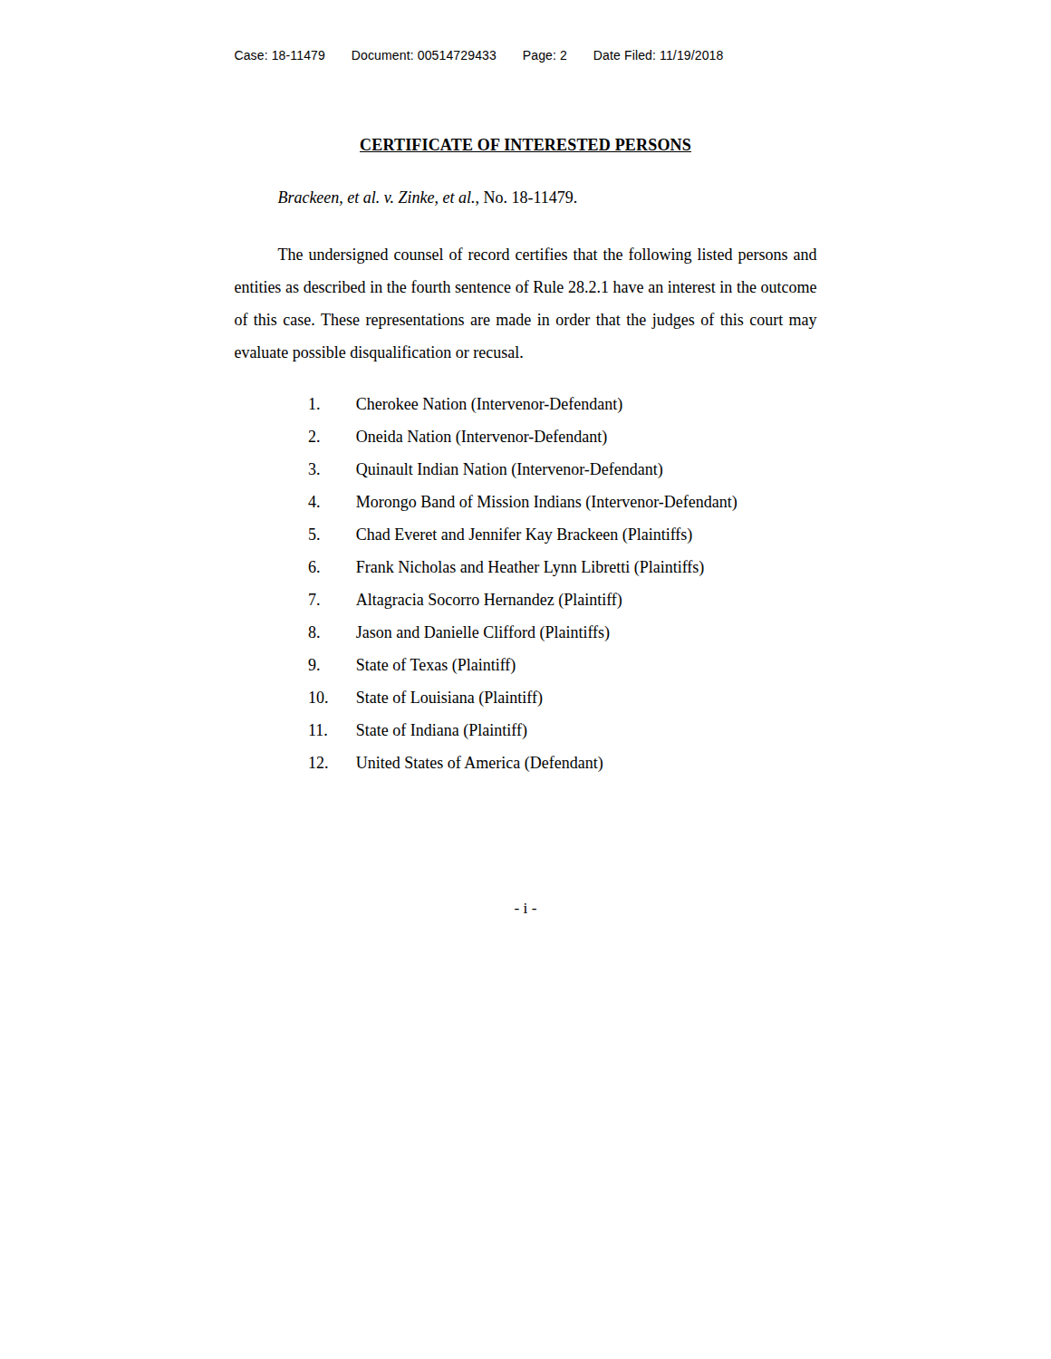Case: 18-11479 Document: 00514729433 Page: 2 Date Filed: 11/19/2018
CERTIFICATE OF INTERESTED PERSONS
Brackeen, et al. v. Zinke, et al., No. 18-11479.
The undersigned counsel of record certifies that the following listed persons and entities as described in the fourth sentence of Rule 28.2.1 have an interest in the outcome of this case. These representations are made in order that the judges of this court may evaluate possible disqualification or recusal.
1. Cherokee Nation (Intervenor-Defendant)
2. Oneida Nation (Intervenor-Defendant)
3. Quinault Indian Nation (Intervenor-Defendant)
4. Morongo Band of Mission Indians (Intervenor-Defendant)
5. Chad Everet and Jennifer Kay Brackeen (Plaintiffs)
6. Frank Nicholas and Heather Lynn Libretti (Plaintiffs)
7. Altagracia Socorro Hernandez (Plaintiff)
8. Jason and Danielle Clifford (Plaintiffs)
9. State of Texas (Plaintiff)
10. State of Louisiana (Plaintiff)
11. State of Indiana (Plaintiff)
12. United States of America (Defendant)
- i -